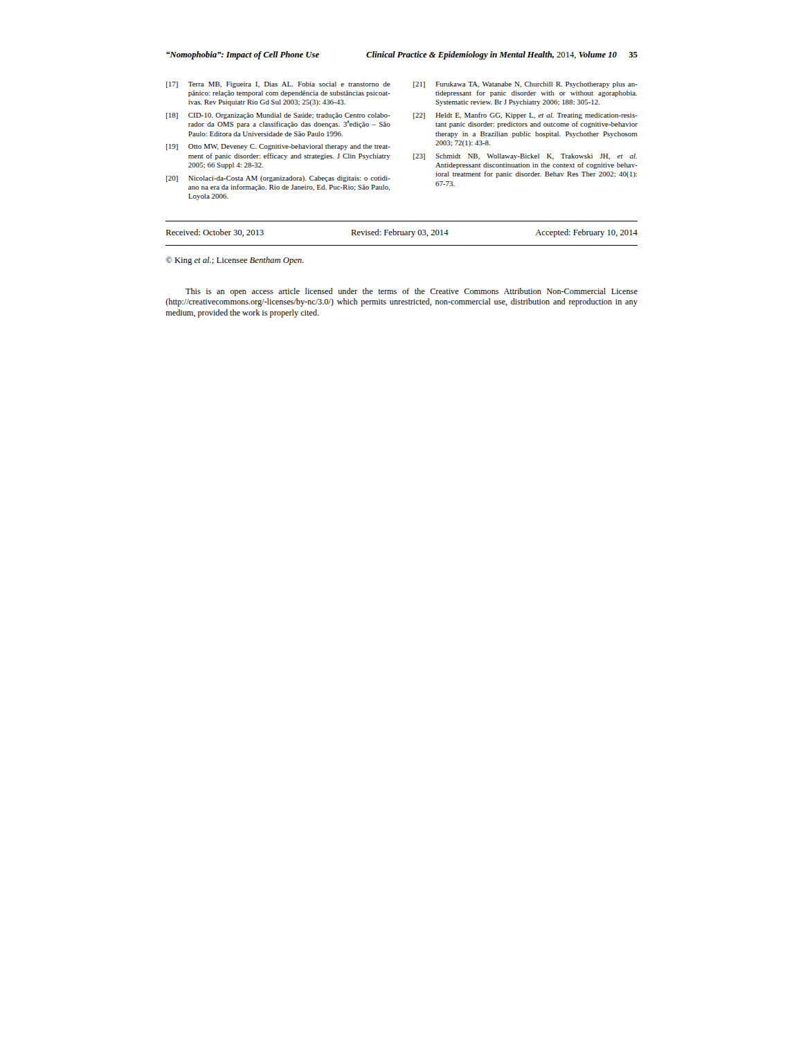“Nomophobia”: Impact of Cell Phone Use
Clinical Practice & Epidemiology in Mental Health, 2014, Volume 1035
[17]
Terra MB, Figueira I, Dias AL. Fobia social e transtorno de pânico: relação temporal com dependência de substâncias psicoativas. Rev Psiquiatr Rio Gd Sul 2003; 25(3): 436-43.
[18]
CID-10. Organização Mundial de Saúde; tradução Centro colaborador da OMS para a classificação das doenças. 3aedição – São Paulo: Editora da Universidade de São Paulo 1996.
[19]
Otto MW, Deveney C. Cognitive-behavioral therapy and the treatment of panic disorder: efficacy and strategies. J Clin Psychiatry 2005; 66 Suppl 4: 28-32.
[20]
Nicolaci-da-Costa AM (organizadora). Cabeças digitais: o cotidiano na era da informação. Rio de Janeiro, Ed. Puc-Rio; São Paulo, Loyola 2006.
[21]
Furukawa TA, Watanabe N, Churchill R. Psychotherapy plus antidepressant for panic disorder with or without agoraphobia. Systematic review. Br J Psychiatry 2006; 188: 305-12.
[22]
Heldt E, Manfro GG, Kipper L, et al. Treating medication-resistant panic disorder: predictors and outcome of cognitive-behavior therapy in a Brazilian public hospital. Psychother Psychosom 2003; 72(1): 43-8.
[23]
Schmidt NB, Wollaway-Bickel K, Trakowski JH, et al. Antidepressant discontinuation in the context of cognitive behavioral treatment for panic disorder. Behav Res Ther 2002; 40(1): 67-73.
Received: October 30, 2013
Revised: February 03, 2014
Accepted: February 10, 2014
© King et al.; Licensee Bentham Open.
This is an open access article licensed under the terms of the Creative Commons Attribution Non-Commercial License (http://creativecommons.org/-licenses/by-nc/3.0/) which permits unrestricted, non-commercial use, distribution and reproduction in any medium, provided the work is properly cited.